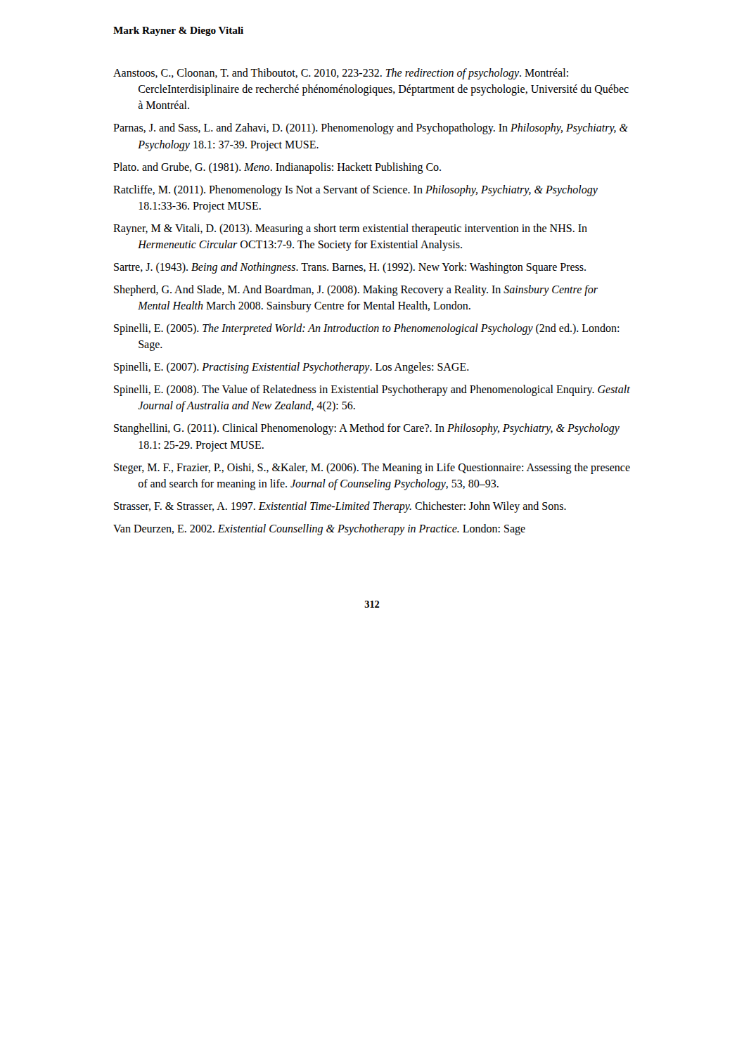Mark Rayner & Diego Vitali
Aanstoos, C., Cloonan, T. and Thiboutot, C. 2010, 223-232. The redirection of psychology. Montréal: CercleInterdisiplinaire de recherché phénoménologiques, Déptartment de psychologie, Université du Québec à Montréal.
Parnas, J. and Sass, L. and Zahavi, D. (2011). Phenomenology and Psychopathology. In Philosophy, Psychiatry, & Psychology 18.1: 37-39. Project MUSE.
Plato. and Grube, G. (1981). Meno. Indianapolis: Hackett Publishing Co.
Ratcliffe, M. (2011). Phenomenology Is Not a Servant of Science. In Philosophy, Psychiatry, & Psychology 18.1:33-36. Project MUSE.
Rayner, M & Vitali, D. (2013). Measuring a short term existential therapeutic intervention in the NHS. In Hermeneutic Circular OCT13:7-9. The Society for Existential Analysis.
Sartre, J. (1943). Being and Nothingness. Trans. Barnes, H. (1992). New York: Washington Square Press.
Shepherd, G. And Slade, M. And Boardman, J. (2008). Making Recovery a Reality. In Sainsbury Centre for Mental Health March 2008. Sainsbury Centre for Mental Health, London.
Spinelli, E. (2005). The Interpreted World: An Introduction to Phenomenological Psychology (2nd ed.). London: Sage.
Spinelli, E. (2007). Practising Existential Psychotherapy. Los Angeles: SAGE.
Spinelli, E. (2008). The Value of Relatedness in Existential Psychotherapy and Phenomenological Enquiry. Gestalt Journal of Australia and New Zealand, 4(2): 56.
Stanghellini, G. (2011). Clinical Phenomenology: A Method for Care?. In Philosophy, Psychiatry, & Psychology 18.1: 25-29. Project MUSE.
Steger, M. F., Frazier, P., Oishi, S., &Kaler, M. (2006). The Meaning in Life Questionnaire: Assessing the presence of and search for meaning in life. Journal of Counseling Psychology, 53, 80–93.
Strasser, F. & Strasser, A. 1997. Existential Time-Limited Therapy. Chichester: John Wiley and Sons.
Van Deurzen, E. 2002. Existential Counselling & Psychotherapy in Practice. London: Sage
312